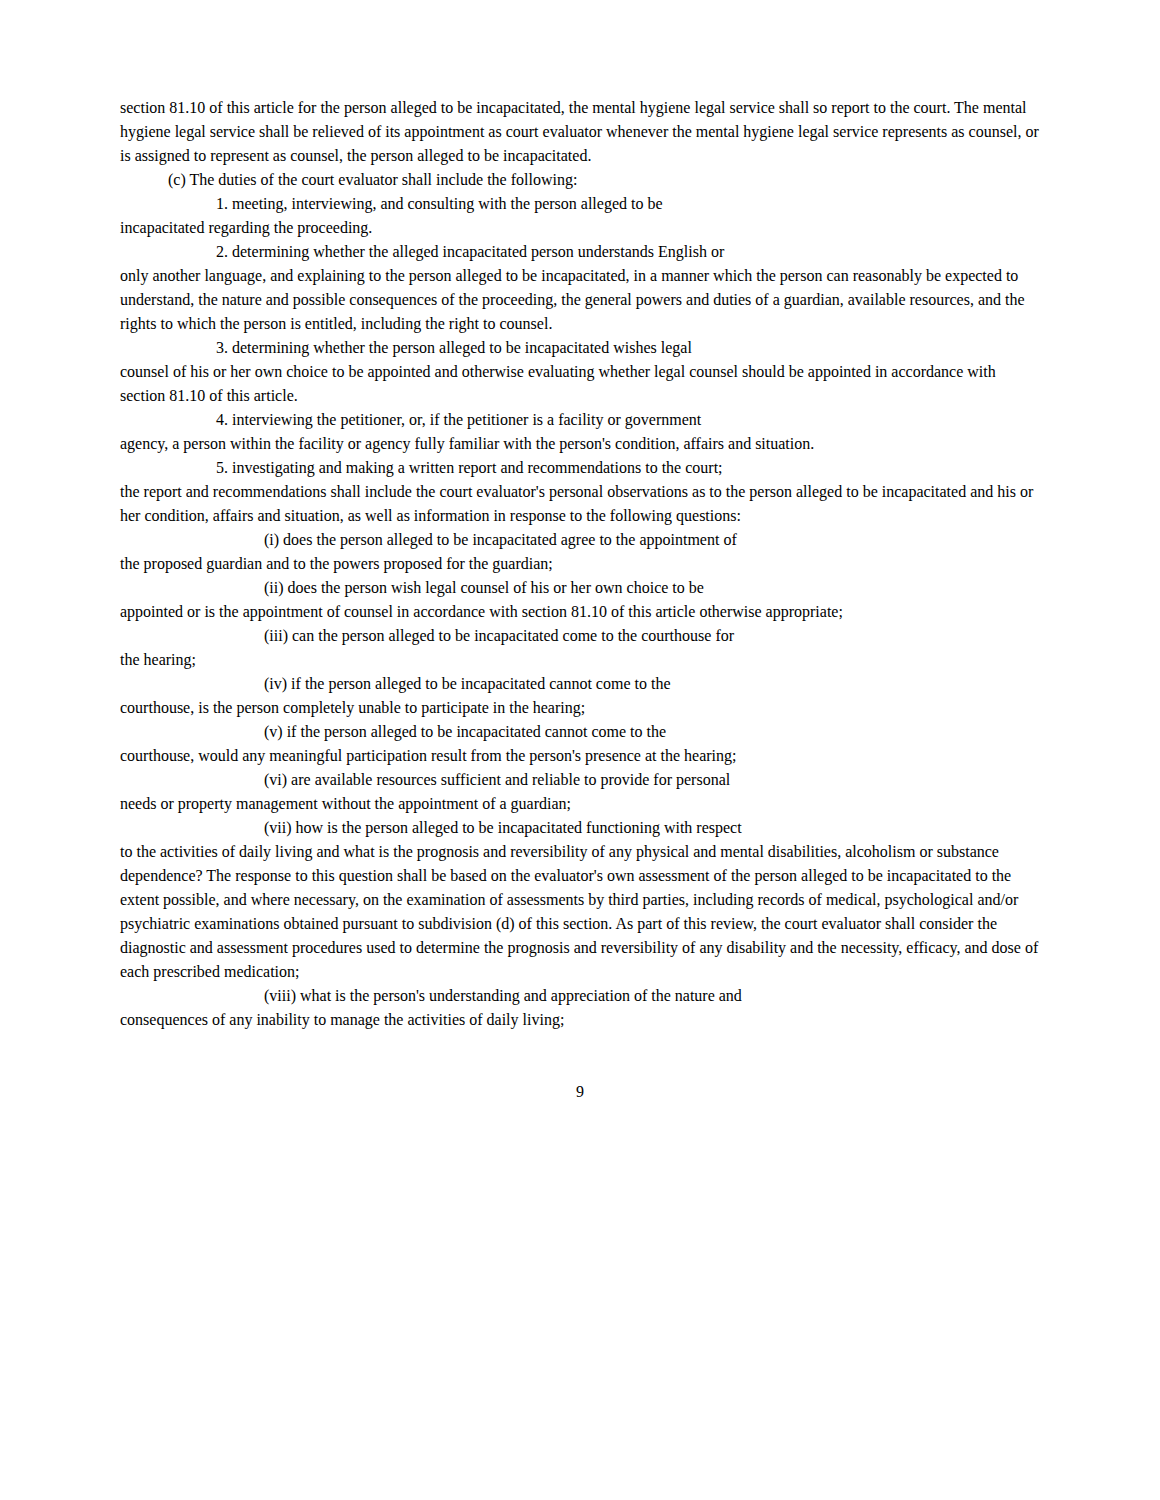section 81.10 of this article for the person alleged to be incapacitated, the mental hygiene legal service shall so report to the court. The mental hygiene legal service shall be relieved of its appointment as court evaluator whenever the mental hygiene legal service represents as counsel, or is assigned to represent as counsel, the person alleged to be incapacitated.
(c) The duties of the court evaluator shall include the following:
1. meeting, interviewing, and consulting with the person alleged to be
incapacitated regarding the proceeding.
2. determining whether the alleged incapacitated person understands English or
only another language, and explaining to the person alleged to be incapacitated, in a manner which the person can reasonably be expected to understand, the nature and possible consequences of the proceeding, the general powers and duties of a guardian, available resources, and the rights to which the person is entitled, including the right to counsel.
3. determining whether the person alleged to be incapacitated wishes legal
counsel of his or her own choice to be appointed and otherwise evaluating whether legal counsel should be appointed in accordance with section 81.10 of this article.
4. interviewing the petitioner, or, if the petitioner is a facility or government
agency, a person within the facility or agency fully familiar with the person's condition, affairs and situation.
5. investigating and making a written report and recommendations to the court;
the report and recommendations shall include the court evaluator's personal observations as to the person alleged to be incapacitated and his or her condition, affairs and situation, as well as information in response to the following questions:
(i) does the person alleged to be incapacitated agree to the appointment of
the proposed guardian and to the powers proposed for the guardian;
(ii) does the person wish legal counsel of his or her own choice to be
appointed or is the appointment of counsel in accordance with section 81.10 of this article otherwise appropriate;
(iii) can the person alleged to be incapacitated come to the courthouse for
the hearing;
(iv) if the person alleged to be incapacitated cannot come to the
courthouse, is the person completely unable to participate in the hearing;
(v) if the person alleged to be incapacitated cannot come to the
courthouse, would any meaningful participation result from the person's presence at the hearing;
(vi) are available resources sufficient and reliable to provide for personal
needs or property management without the appointment of a guardian;
(vii) how is the person alleged to be incapacitated functioning with respect
to the activities of daily living and what is the prognosis and reversibility of any physical and mental disabilities, alcoholism or substance dependence? The response to this question shall be based on the evaluator's own assessment of the person alleged to be incapacitated to the extent possible, and where necessary, on the examination of assessments by third parties, including records of medical, psychological and/or psychiatric examinations obtained pursuant to subdivision (d) of this section. As part of this review, the court evaluator shall consider the diagnostic and assessment procedures used to determine the prognosis and reversibility of any disability and the necessity, efficacy, and dose of each prescribed medication;
(viii) what is the person's understanding and appreciation of the nature and
consequences of any inability to manage the activities of daily living;
9